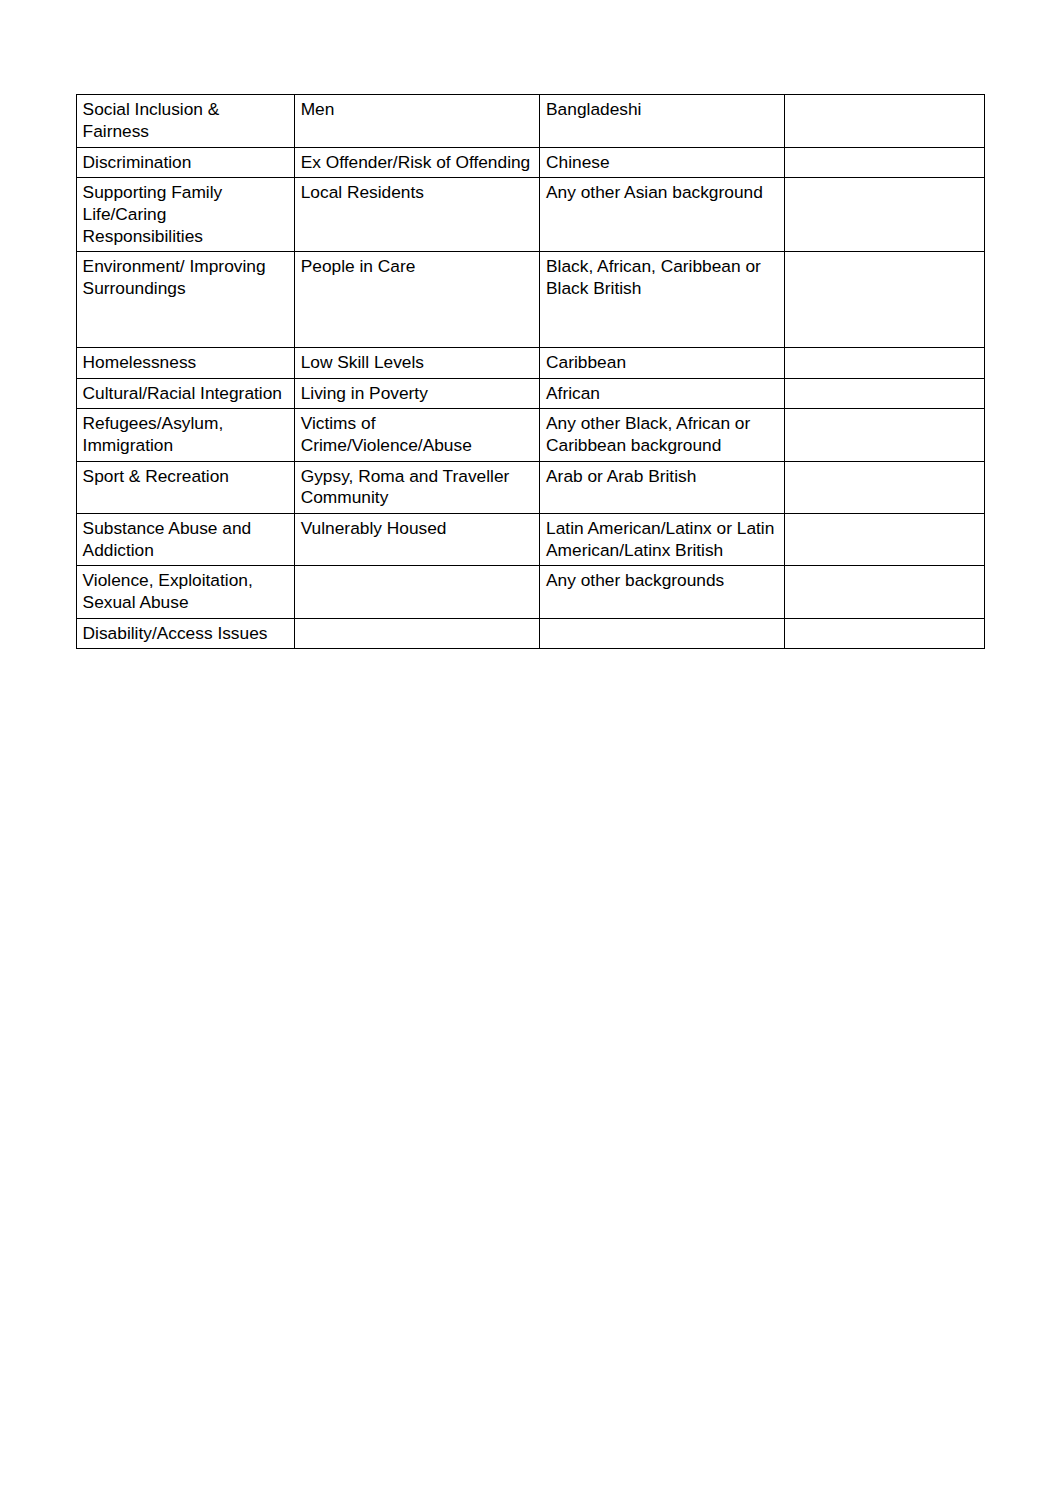| Social Inclusion & Fairness | Men | Bangladeshi | |
| Discrimination | Ex Offender/Risk of Offending | Chinese | |
| Supporting Family Life/Caring Responsibilities | Local Residents | Any other Asian background | |
| Environment/ Improving Surroundings | People in Care | Black, African, Caribbean or Black British | |
| Homelessness | Low Skill Levels | Caribbean | |
| Cultural/Racial Integration | Living in Poverty | African | |
| Refugees/Asylum, Immigration | Victims of Crime/Violence/Abuse | Any other Black, African or Caribbean background | |
| Sport & Recreation | Gypsy, Roma and Traveller Community | Arab or Arab British | |
| Substance Abuse and Addiction | Vulnerably Housed | Latin American/Latinx or Latin American/Latinx British | |
| Violence, Exploitation, Sexual Abuse | | Any other backgrounds | |
| Disability/Access Issues | | | |